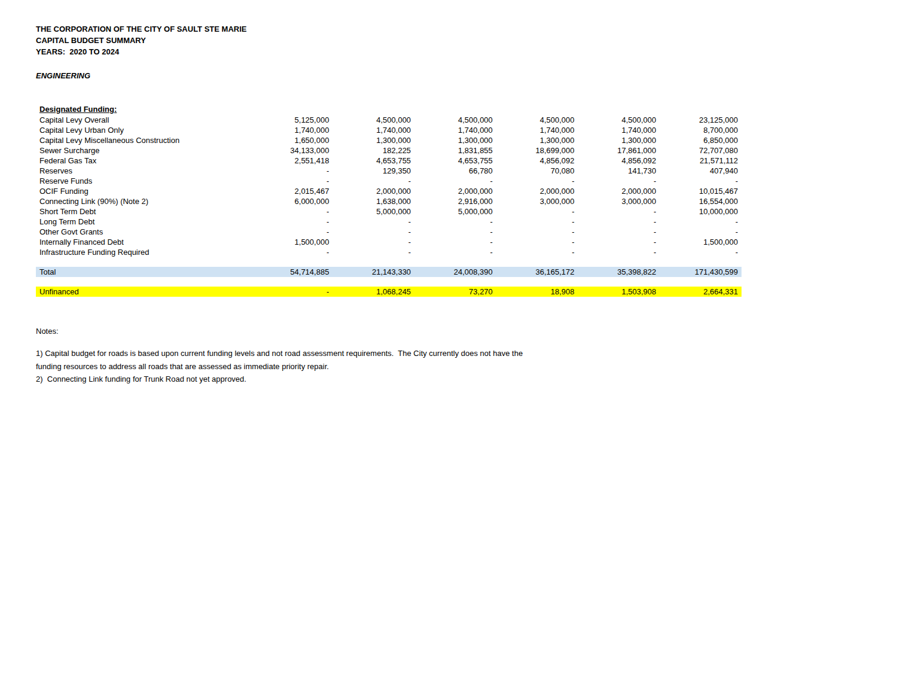THE CORPORATION OF THE CITY OF SAULT STE MARIE
CAPITAL BUDGET SUMMARY
YEARS: 2020 TO 2024
ENGINEERING
| Designated Funding: | | | | | | |
| Capital Levy Overall | 5,125,000 | 4,500,000 | 4,500,000 | 4,500,000 | 4,500,000 | 23,125,000 |
| Capital Levy Urban Only | 1,740,000 | 1,740,000 | 1,740,000 | 1,740,000 | 1,740,000 | 8,700,000 |
| Capital Levy Miscellaneous Construction | 1,650,000 | 1,300,000 | 1,300,000 | 1,300,000 | 1,300,000 | 6,850,000 |
| Sewer Surcharge | 34,133,000 | 182,225 | 1,831,855 | 18,699,000 | 17,861,000 | 72,707,080 |
| Federal Gas Tax | 2,551,418 | 4,653,755 | 4,653,755 | 4,856,092 | 4,856,092 | 21,571,112 |
| Reserves | - | 129,350 | 66,780 | 70,080 | 141,730 | 407,940 |
| Reserve Funds | - | - | - | - | - | - |
| OCIF Funding | 2,015,467 | 2,000,000 | 2,000,000 | 2,000,000 | 2,000,000 | 10,015,467 |
| Connecting Link (90%) (Note 2) | 6,000,000 | 1,638,000 | 2,916,000 | 3,000,000 | 3,000,000 | 16,554,000 |
| Short Term Debt | - | 5,000,000 | 5,000,000 | - | - | 10,000,000 |
| Long Term Debt | - | - | - | - | - | - |
| Other Govt Grants | - | - | - | - | - | - |
| Internally Financed Debt | 1,500,000 | - | - | - | - | 1,500,000 |
| Infrastructure Funding Required | - | - | - | - | - | - |
| Total | 54,714,885 | 21,143,330 | 24,008,390 | 36,165,172 | 35,398,822 | 171,430,599 |
| Unfinanced | - | 1,068,245 | 73,270 | 18,908 | 1,503,908 | 2,664,331 |
Notes:
1) Capital budget for roads is based upon current funding levels and not road assessment requirements. The City currently does not have the
funding resources to address all roads that are assessed as immediate priority repair.
2) Connecting Link funding for Trunk Road not yet approved.